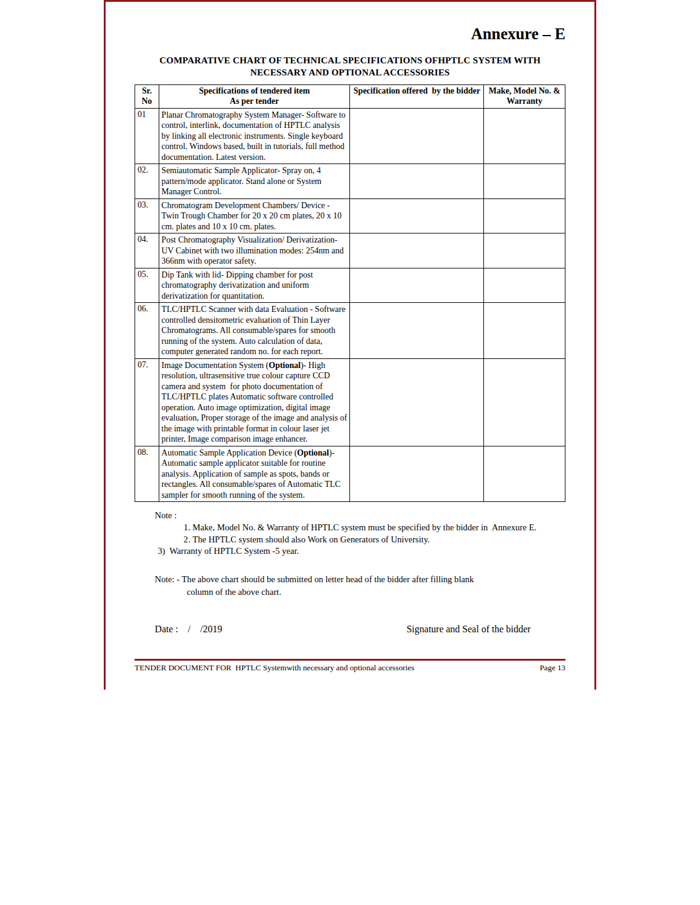Annexure – E
Comparative Chart of Technical Specifications ofHPTLC System with Necessary and Optional Accessories
| Sr. No | Specifications of tendered item As per tender | Specification offered by the bidder | Make, Model No. & Warranty |
| --- | --- | --- | --- |
| 01 | Planar Chromatography System Manager- Software to control, interlink, documentation of HPTLC analysis by linking all electronic instruments. Single keyboard control. Windows based, built in tutorials, full method documentation. Latest version. | | |
| 02. | Semiautomatic Sample Applicator- Spray on, 4 pattern/mode applicator. Stand alone or System Manager Control. | | |
| 03. | Chromatogram Development Chambers/ Device - Twin Trough Chamber for 20 x 20 cm plates, 20 x 10 cm. plates and 10 x 10 cm. plates. | | |
| 04. | Post Chromatography Visualization/ Derivatization- UV Cabinet with two illumination modes: 254nm and 366nm with operator safety. | | |
| 05. | Dip Tank with lid- Dipping chamber for post chromatography derivatization and uniform derivatization for quantitation. | | |
| 06. | TLC/HPTLC Scanner with data Evaluation - Software controlled densitometric evaluation of Thin Layer Chromatograms. All consumable/spares for smooth running of the system. Auto calculation of data, computer generated random no. for each report. | | |
| 07. | Image Documentation System ( Optional )- High resolution, ultrasensitive true colour capture CCD camera and system for photo documentation of TLC/HPTLC plates Automatic software controlled operation. Auto image optimization, digital image evaluation, Proper storage of the image and analysis of the image with printable format in colour laser jet printer, Image comparison image enhancer. | | |
| 08. | Automatic Sample Application Device ( Optional )- Automatic sample applicator suitable for routine analysis. Application of sample as spots, bands or rectangles. All consumable/spares of Automatic TLC sampler for smooth running of the system. | | |
Note :
Make, Model No. & Warranty of HPTLC system must be specified by the bidder in Annexure E.
The HPTLC system should also Work on Generators of University.
3) Warranty of HPTLC System -5 year.
Note: - The above chart should be submitted on letter head of the bidder after filling blank column of the above chart.
Date : / /2019
Signature and Seal of the bidder
TENDER DOCUMENT FOR HPTLC Systemwith necessary and optional accessories
Page 13